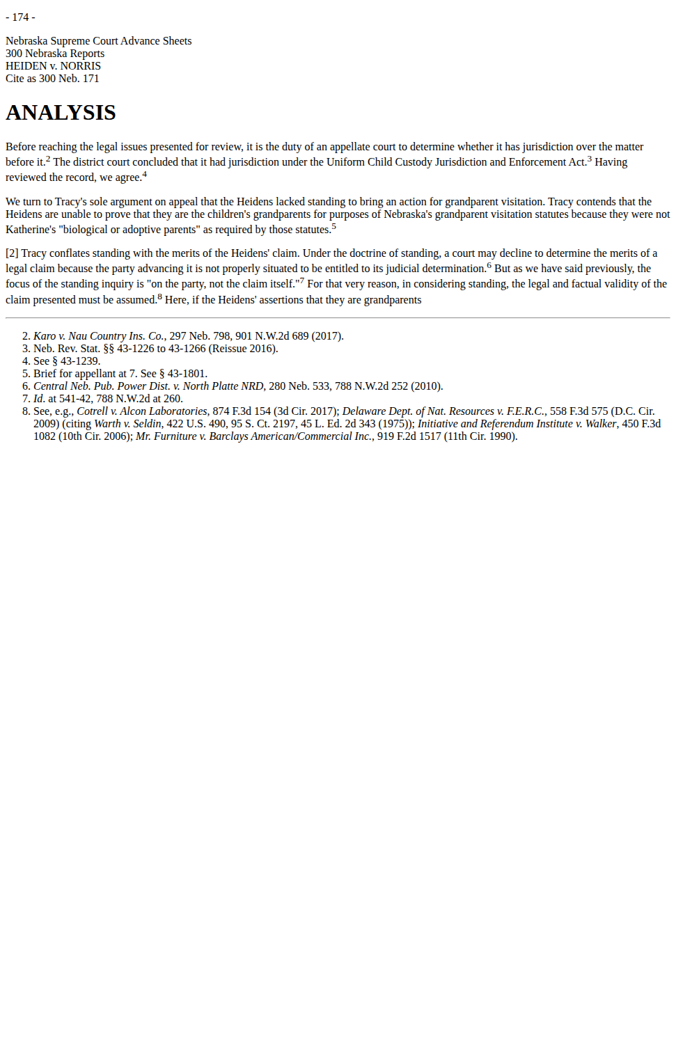- 174 -
Nebraska Supreme Court Advance Sheets
300 Nebraska Reports
HEIDEN v. NORRIS
Cite as 300 Neb. 171
ANALYSIS
Before reaching the legal issues presented for review, it is the duty of an appellate court to determine whether it has jurisdiction over the matter before it.2 The district court concluded that it had jurisdiction under the Uniform Child Custody Jurisdiction and Enforcement Act.3 Having reviewed the record, we agree.4
We turn to Tracy's sole argument on appeal that the Heidens lacked standing to bring an action for grandparent visitation. Tracy contends that the Heidens are unable to prove that they are the children's grandparents for purposes of Nebraska's grandparent visitation statutes because they were not Katherine's "biological or adoptive parents" as required by those statutes.5
[2] Tracy conflates standing with the merits of the Heidens' claim. Under the doctrine of standing, a court may decline to determine the merits of a legal claim because the party advancing it is not properly situated to be entitled to its judicial determination.6 But as we have said previously, the focus of the standing inquiry is "on the party, not the claim itself."7 For that very reason, in considering standing, the legal and factual validity of the claim presented must be assumed.8 Here, if the Heidens' assertions that they are grandparents
Karo v. Nau Country Ins. Co., 297 Neb. 798, 901 N.W.2d 689 (2017).
Neb. Rev. Stat. §§ 43-1226 to 43-1266 (Reissue 2016).
See § 43-1239.
Brief for appellant at 7. See § 43-1801.
Central Neb. Pub. Power Dist. v. North Platte NRD, 280 Neb. 533, 788 N.W.2d 252 (2010).
Id. at 541-42, 788 N.W.2d at 260.
See, e.g., Cotrell v. Alcon Laboratories, 874 F.3d 154 (3d Cir. 2017); Delaware Dept. of Nat. Resources v. F.E.R.C., 558 F.3d 575 (D.C. Cir. 2009) (citing Warth v. Seldin, 422 U.S. 490, 95 S. Ct. 2197, 45 L. Ed. 2d 343 (1975)); Initiative and Referendum Institute v. Walker, 450 F.3d 1082 (10th Cir. 2006); Mr. Furniture v. Barclays American/Commercial Inc., 919 F.2d 1517 (11th Cir. 1990).